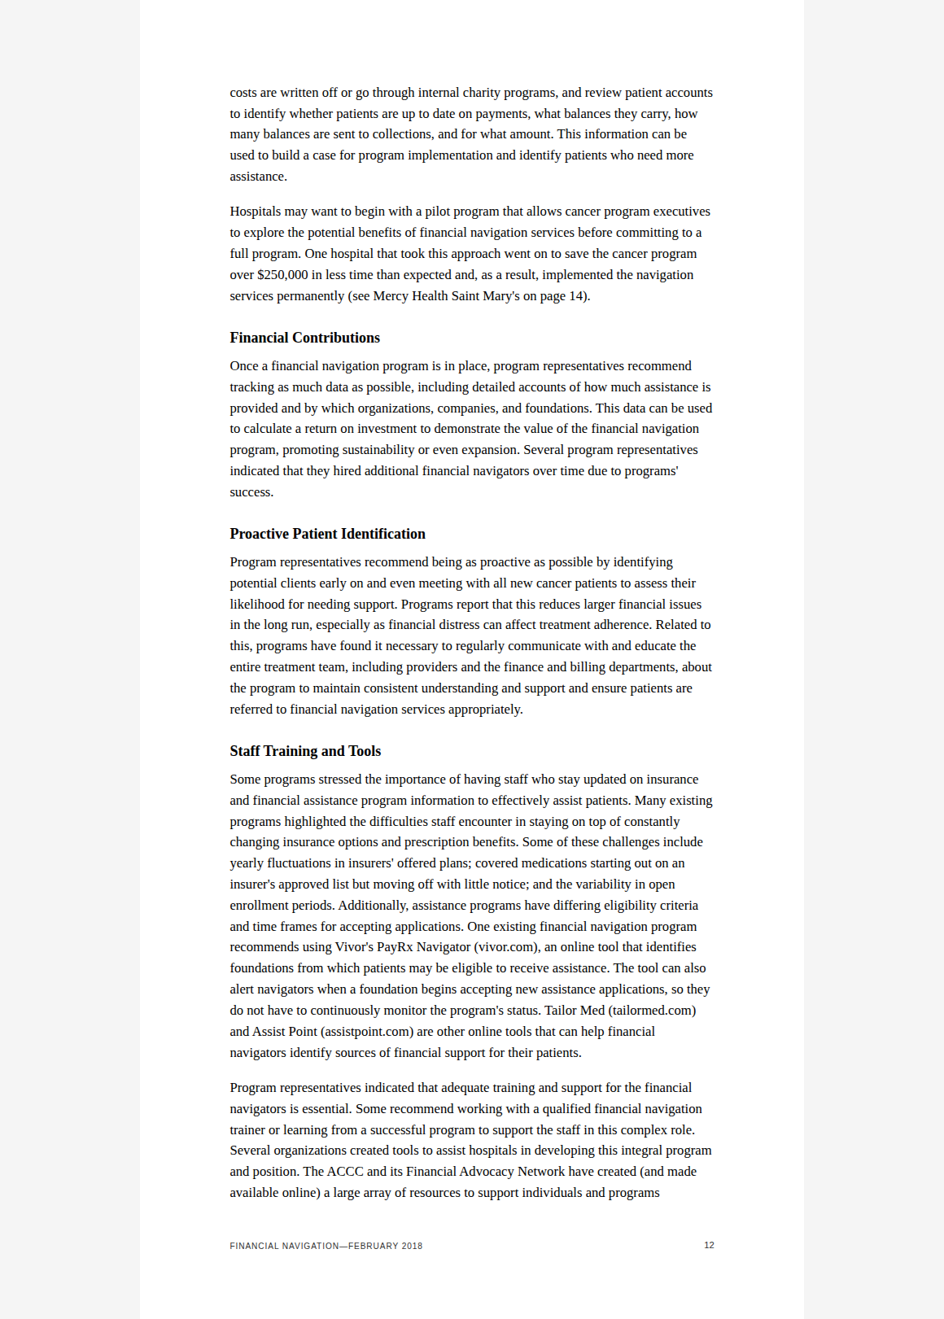costs are written off or go through internal charity programs, and review patient accounts to identify whether patients are up to date on payments, what balances they carry, how many balances are sent to collections, and for what amount. This information can be used to build a case for program implementation and identify patients who need more assistance.
Hospitals may want to begin with a pilot program that allows cancer program executives to explore the potential benefits of financial navigation services before committing to a full program. One hospital that took this approach went on to save the cancer program over $250,000 in less time than expected and, as a result, implemented the navigation services permanently (see Mercy Health Saint Mary's on page 14).
Financial Contributions
Once a financial navigation program is in place, program representatives recommend tracking as much data as possible, including detailed accounts of how much assistance is provided and by which organizations, companies, and foundations. This data can be used to calculate a return on investment to demonstrate the value of the financial navigation program, promoting sustainability or even expansion. Several program representatives indicated that they hired additional financial navigators over time due to programs' success.
Proactive Patient Identification
Program representatives recommend being as proactive as possible by identifying potential clients early on and even meeting with all new cancer patients to assess their likelihood for needing support. Programs report that this reduces larger financial issues in the long run, especially as financial distress can affect treatment adherence. Related to this, programs have found it necessary to regularly communicate with and educate the entire treatment team, including providers and the finance and billing departments, about the program to maintain consistent understanding and support and ensure patients are referred to financial navigation services appropriately.
Staff Training and Tools
Some programs stressed the importance of having staff who stay updated on insurance and financial assistance program information to effectively assist patients. Many existing programs highlighted the difficulties staff encounter in staying on top of constantly changing insurance options and prescription benefits. Some of these challenges include yearly fluctuations in insurers' offered plans; covered medications starting out on an insurer's approved list but moving off with little notice; and the variability in open enrollment periods. Additionally, assistance programs have differing eligibility criteria and time frames for accepting applications. One existing financial navigation program recommends using Vivor's PayRx Navigator (vivor.com), an online tool that identifies foundations from which patients may be eligible to receive assistance. The tool can also alert navigators when a foundation begins accepting new assistance applications, so they do not have to continuously monitor the program's status. Tailor Med (tailormed.com) and Assist Point (assistpoint.com) are other online tools that can help financial navigators identify sources of financial support for their patients.
Program representatives indicated that adequate training and support for the financial navigators is essential. Some recommend working with a qualified financial navigation trainer or learning from a successful program to support the staff in this complex role. Several organizations created tools to assist hospitals in developing this integral program and position. The ACCC and its Financial Advocacy Network have created (and made available online) a large array of resources to support individuals and programs
Financial Navigation—February 2018 12